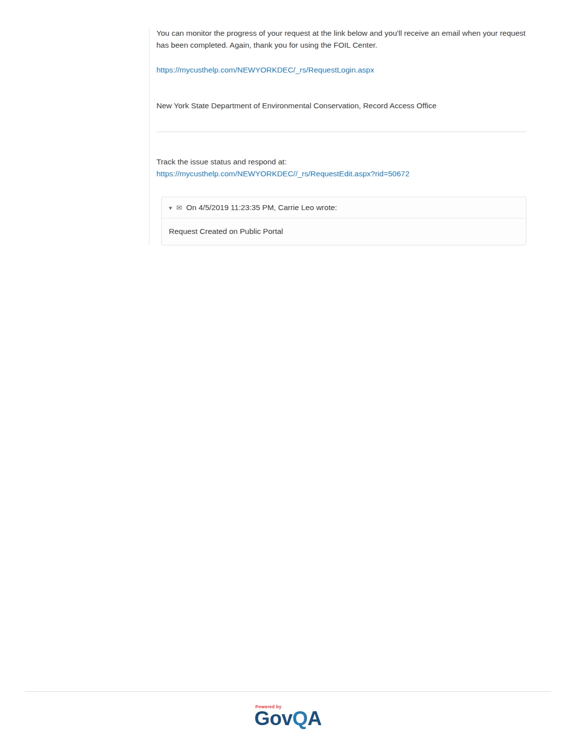You can monitor the progress of your request at the link below and you'll receive an email when your request has been completed. Again, thank you for using the FOIL Center.
https://mycusthelp.com/NEWYORKDEC/_rs/RequestLogin.aspx
New York State Department of Environmental Conservation, Record Access Office
Track the issue status and respond at:
https://mycusthelp.com/NEWYORKDEC//_rs/RequestEdit.aspx?rid=50672
▾ ✉ On 4/5/2019 11:23:35 PM, Carrie Leo wrote:
Request Created on Public Portal
Powered by Gov QA